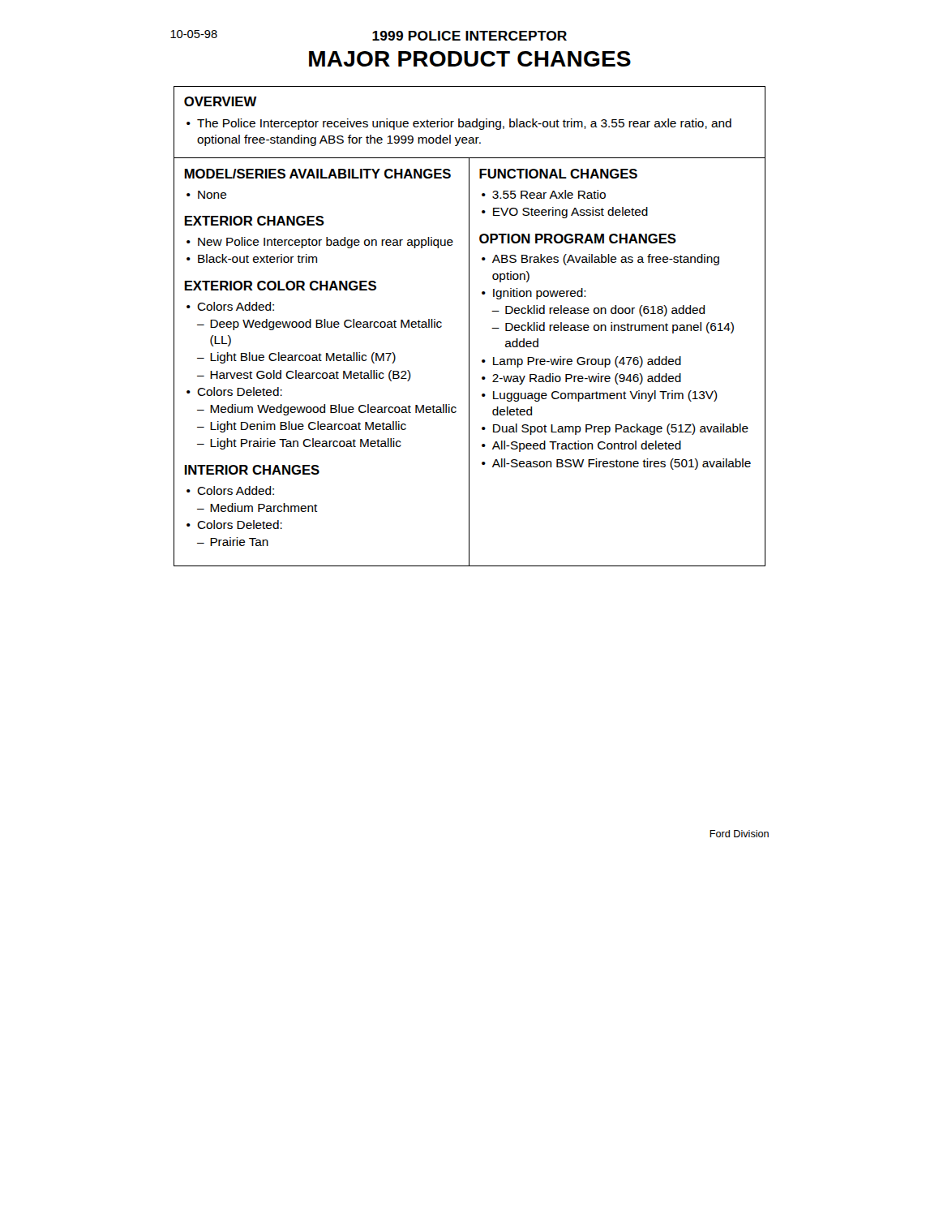10-05-98
1999 POLICE INTERCEPTOR
MAJOR PRODUCT CHANGES
OVERVIEW
The Police Interceptor receives unique exterior badging, black-out trim, a 3.55 rear axle ratio, and optional free-standing ABS for the 1999 model year.
MODEL/SERIES AVAILABILITY CHANGES
None
EXTERIOR CHANGES
New Police Interceptor badge on rear applique
Black-out exterior trim
EXTERIOR COLOR CHANGES
Colors Added:
Deep Wedgewood Blue Clearcoat Metallic (LL)
Light Blue Clearcoat Metallic (M7)
Harvest Gold Clearcoat Metallic (B2)
Colors Deleted:
Medium Wedgewood Blue Clearcoat Metallic
Light Denim Blue Clearcoat Metallic
Light Prairie Tan Clearcoat Metallic
INTERIOR CHANGES
Colors Added:
Medium Parchment
Colors Deleted:
Prairie Tan
FUNCTIONAL CHANGES
3.55 Rear Axle Ratio
EVO Steering Assist deleted
OPTION PROGRAM CHANGES
ABS Brakes (Available as a free-standing option)
Ignition powered:
Decklid release on door (618) added
Decklid release on instrument panel (614) added
Lamp Pre-wire Group (476) added
2-way Radio Pre-wire (946) added
Lugguage Compartment Vinyl Trim (13V) deleted
Dual Spot Lamp Prep Package (51Z) available
All-Speed Traction Control deleted
All-Season BSW Firestone tires (501) available
Ford Division